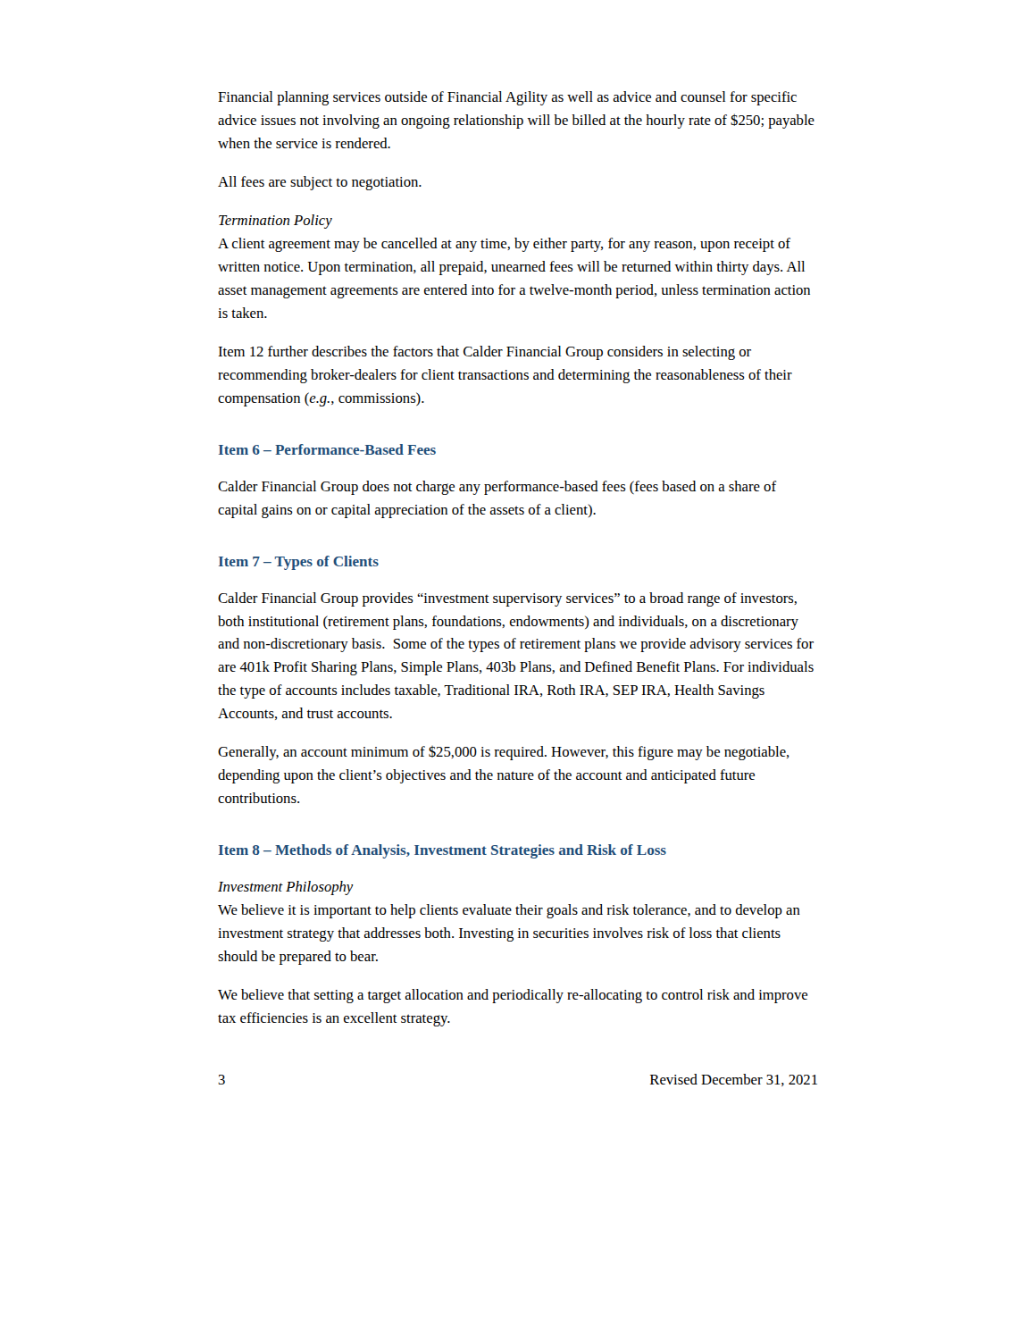Financial planning services outside of Financial Agility as well as advice and counsel for specific advice issues not involving an ongoing relationship will be billed at the hourly rate of $250; payable when the service is rendered.
All fees are subject to negotiation.
Termination Policy
A client agreement may be cancelled at any time, by either party, for any reason, upon receipt of written notice. Upon termination, all prepaid, unearned fees will be returned within thirty days. All asset management agreements are entered into for a twelve-month period, unless termination action is taken.
Item 12 further describes the factors that Calder Financial Group considers in selecting or recommending broker-dealers for client transactions and determining the reasonableness of their compensation (e.g., commissions).
Item 6 – Performance-Based Fees
Calder Financial Group does not charge any performance-based fees (fees based on a share of capital gains on or capital appreciation of the assets of a client).
Item 7 – Types of Clients
Calder Financial Group provides “investment supervisory services” to a broad range of investors, both institutional (retirement plans, foundations, endowments) and individuals, on a discretionary and non-discretionary basis. Some of the types of retirement plans we provide advisory services for are 401k Profit Sharing Plans, Simple Plans, 403b Plans, and Defined Benefit Plans. For individuals the type of accounts includes taxable, Traditional IRA, Roth IRA, SEP IRA, Health Savings Accounts, and trust accounts.
Generally, an account minimum of $25,000 is required. However, this figure may be negotiable, depending upon the client’s objectives and the nature of the account and anticipated future contributions.
Item 8 – Methods of Analysis, Investment Strategies and Risk of Loss
Investment Philosophy
We believe it is important to help clients evaluate their goals and risk tolerance, and to develop an investment strategy that addresses both. Investing in securities involves risk of loss that clients should be prepared to bear.
We believe that setting a target allocation and periodically re-allocating to control risk and improve tax efficiencies is an excellent strategy.
3
Revised December 31, 2021